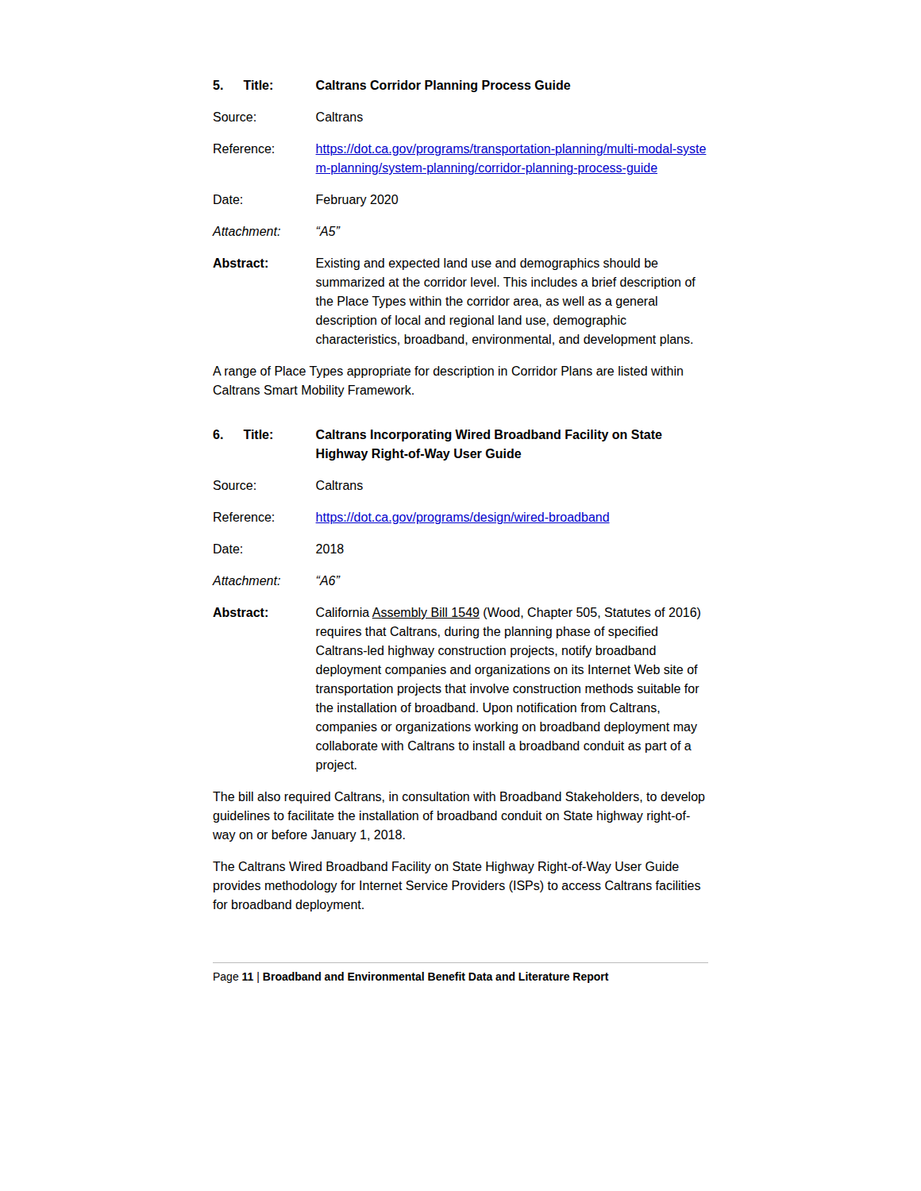5. Title:
Caltrans Corridor Planning Process Guide
Source:
Caltrans
Reference:
https://dot.ca.gov/programs/transportation-planning/multi-modal-system-planning/system-planning/corridor-planning-process-guide
Date:
February 2020
Attachment:
“A5”
Abstract:
Existing and expected land use and demographics should be summarized at the corridor level. This includes a brief description of the Place Types within the corridor area, as well as a general description of local and regional land use, demographic characteristics, broadband, environmental, and development plans.
A range of Place Types appropriate for description in Corridor Plans are listed within Caltrans Smart Mobility Framework.
6. Title:
Caltrans Incorporating Wired Broadband Facility on State Highway Right-of-Way User Guide
Source:
Caltrans
Reference:
https://dot.ca.gov/programs/design/wired-broadband
Date:
2018
Attachment:
“A6”
Abstract:
California Assembly Bill 1549 (Wood, Chapter 505, Statutes of 2016) requires that Caltrans, during the planning phase of specified Caltrans-led highway construction projects, notify broadband deployment companies and organizations on its Internet Web site of transportation projects that involve construction methods suitable for the installation of broadband. Upon notification from Caltrans, companies or organizations working on broadband deployment may collaborate with Caltrans to install a broadband conduit as part of a project.
The bill also required Caltrans, in consultation with Broadband Stakeholders, to develop guidelines to facilitate the installation of broadband conduit on State highway right-of-way on or before January 1, 2018.
The Caltrans Wired Broadband Facility on State Highway Right-of-Way User Guide provides methodology for Internet Service Providers (ISPs) to access Caltrans facilities for broadband deployment.
Page 11 | Broadband and Environmental Benefit Data and Literature Report